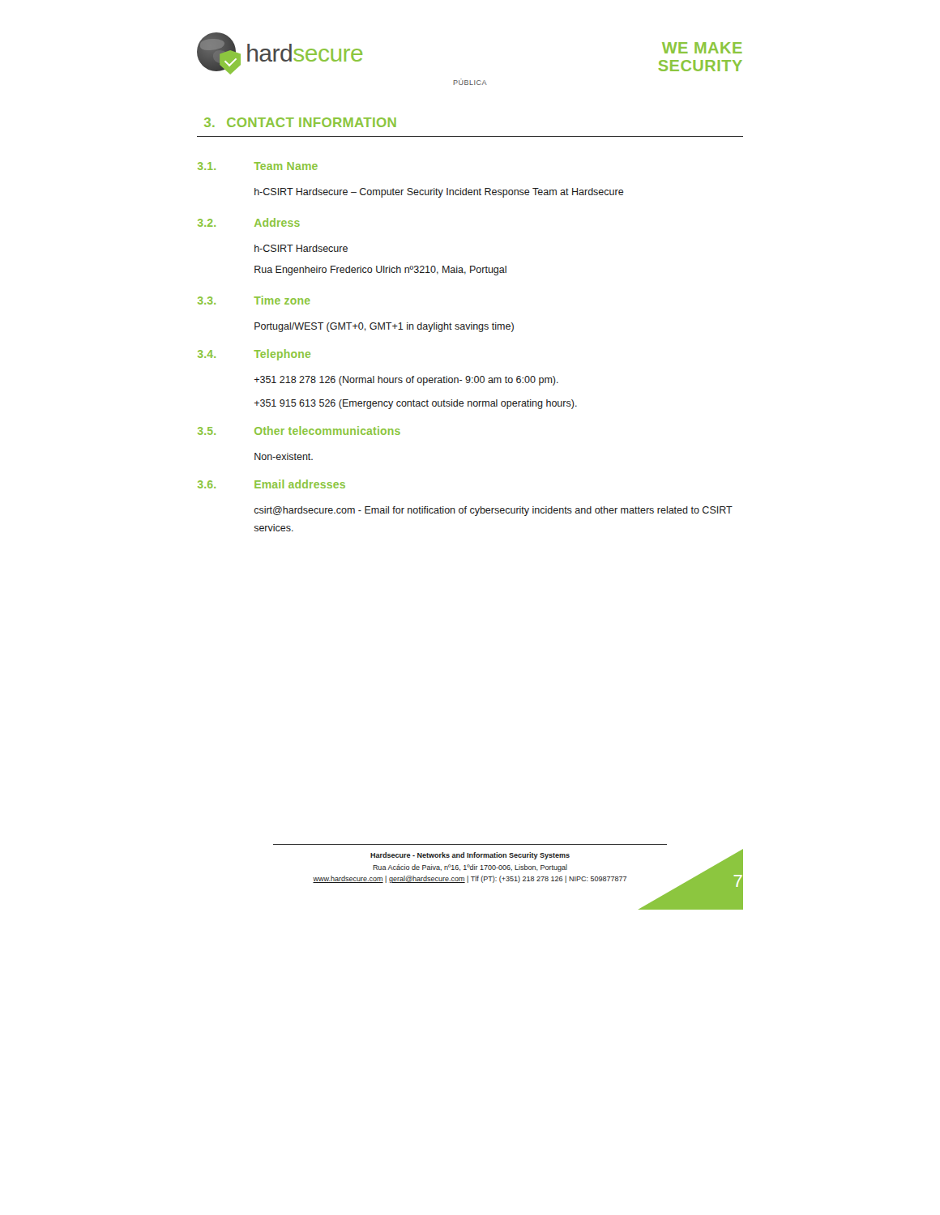hard secure
WE MAKE
SECURITY
PÚBLICA
3. CONTACT INFORMATION
3.1. Team Name
h-CSIRT Hardsecure – Computer Security Incident Response Team at Hardsecure
3.2. Address
h-CSIRT Hardsecure
Rua Engenheiro Frederico Ulrich nº3210, Maia, Portugal
3.3. Time zone
Portugal/WEST (GMT+0, GMT+1 in daylight savings time)
3.4. Telephone
+351 218 278 126 (Normal hours of operation- 9:00 am to 6:00 pm).
+351 915 613 526 (Emergency contact outside normal operating hours).
3.5. Other telecommunications
Non-existent.
3.6. Email addresses
csirt@hardsecure.com - Email for notification of cybersecurity incidents and other matters related to CSIRT services.
Hardsecure - Networks and Information Security Systems
Rua Acácio de Paiva, nº16, 1ºdir 1700-006, Lisbon, Portugal
www.hardsecure.com | geral@hardsecure.com | Tlf (PT): (+351) 218 278 126 | NIPC: 509877877
7